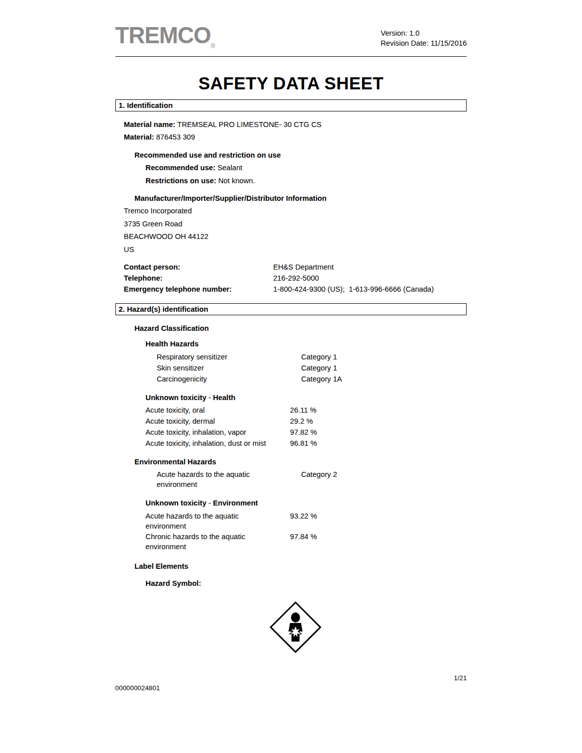TREMCO®
Version: 1.0
Revision Date: 11/15/2016
SAFETY DATA SHEET
1. Identification
Material name: TREMSEAL PRO LIMESTONE- 30 CTG CS
Material: 876453 309
Recommended use and restriction on use
Recommended use: Sealant
Restrictions on use: Not known.
Manufacturer/Importer/Supplier/Distributor Information
Tremco Incorporated
3735 Green Road
BEACHWOOD OH 44122
US
| Contact person: | EH&S Department |
| Telephone: | 216-292-5000 |
| Emergency telephone number: | 1-800-424-9300 (US); 1-613-996-6666 (Canada) |
2. Hazard(s) identification
Hazard Classification
Health Hazards
| Respiratory sensitizer | Category 1 |
| Skin sensitizer | Category 1 |
| Carcinogenicity | Category 1A |
Unknown toxicity - Health
| Acute toxicity, oral | 26.11 % |
| Acute toxicity, dermal | 29.2 % |
| Acute toxicity, inhalation, vapor | 97.82 % |
| Acute toxicity, inhalation, dust or mist | 96.81 % |
Environmental Hazards
| Acute hazards to the aquatic environment | Category 2 |
Unknown toxicity - Environment
| Acute hazards to the aquatic environment | 93.22 % |
| Chronic hazards to the aquatic environment | 97.84 % |
Label Elements
Hazard Symbol:
1/21
000000024801